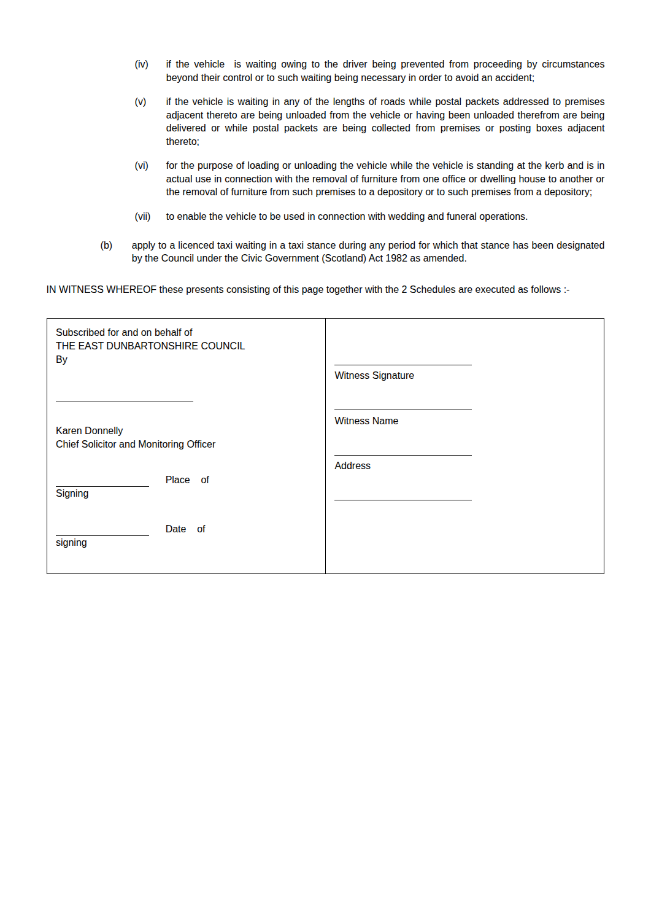(iv) if the vehicle is waiting owing to the driver being prevented from proceeding by circumstances beyond their control or to such waiting being necessary in order to avoid an accident;
(v) if the vehicle is waiting in any of the lengths of roads while postal packets addressed to premises adjacent thereto are being unloaded from the vehicle or having been unloaded therefrom are being delivered or while postal packets are being collected from premises or posting boxes adjacent thereto;
(vi) for the purpose of loading or unloading the vehicle while the vehicle is standing at the kerb and is in actual use in connection with the removal of furniture from one office or dwelling house to another or the removal of furniture from such premises to a depository or to such premises from a depository;
(vii) to enable the vehicle to be used in connection with wedding and funeral operations.
(b) apply to a licenced taxi waiting in a taxi stance during any period for which that stance has been designated by the Council under the Civic Government (Scotland) Act 1982 as amended.
IN WITNESS WHEREOF these presents consisting of this page together with the 2 Schedules are executed as follows :-
| Subscribed for and on behalf of THE EAST DUNBARTONSHIRE COUNCIL By Karen Donnelly Chief Solicitor and Monitoring Officer Place of Signing Date of signing | Witness Signature Witness Name Address |